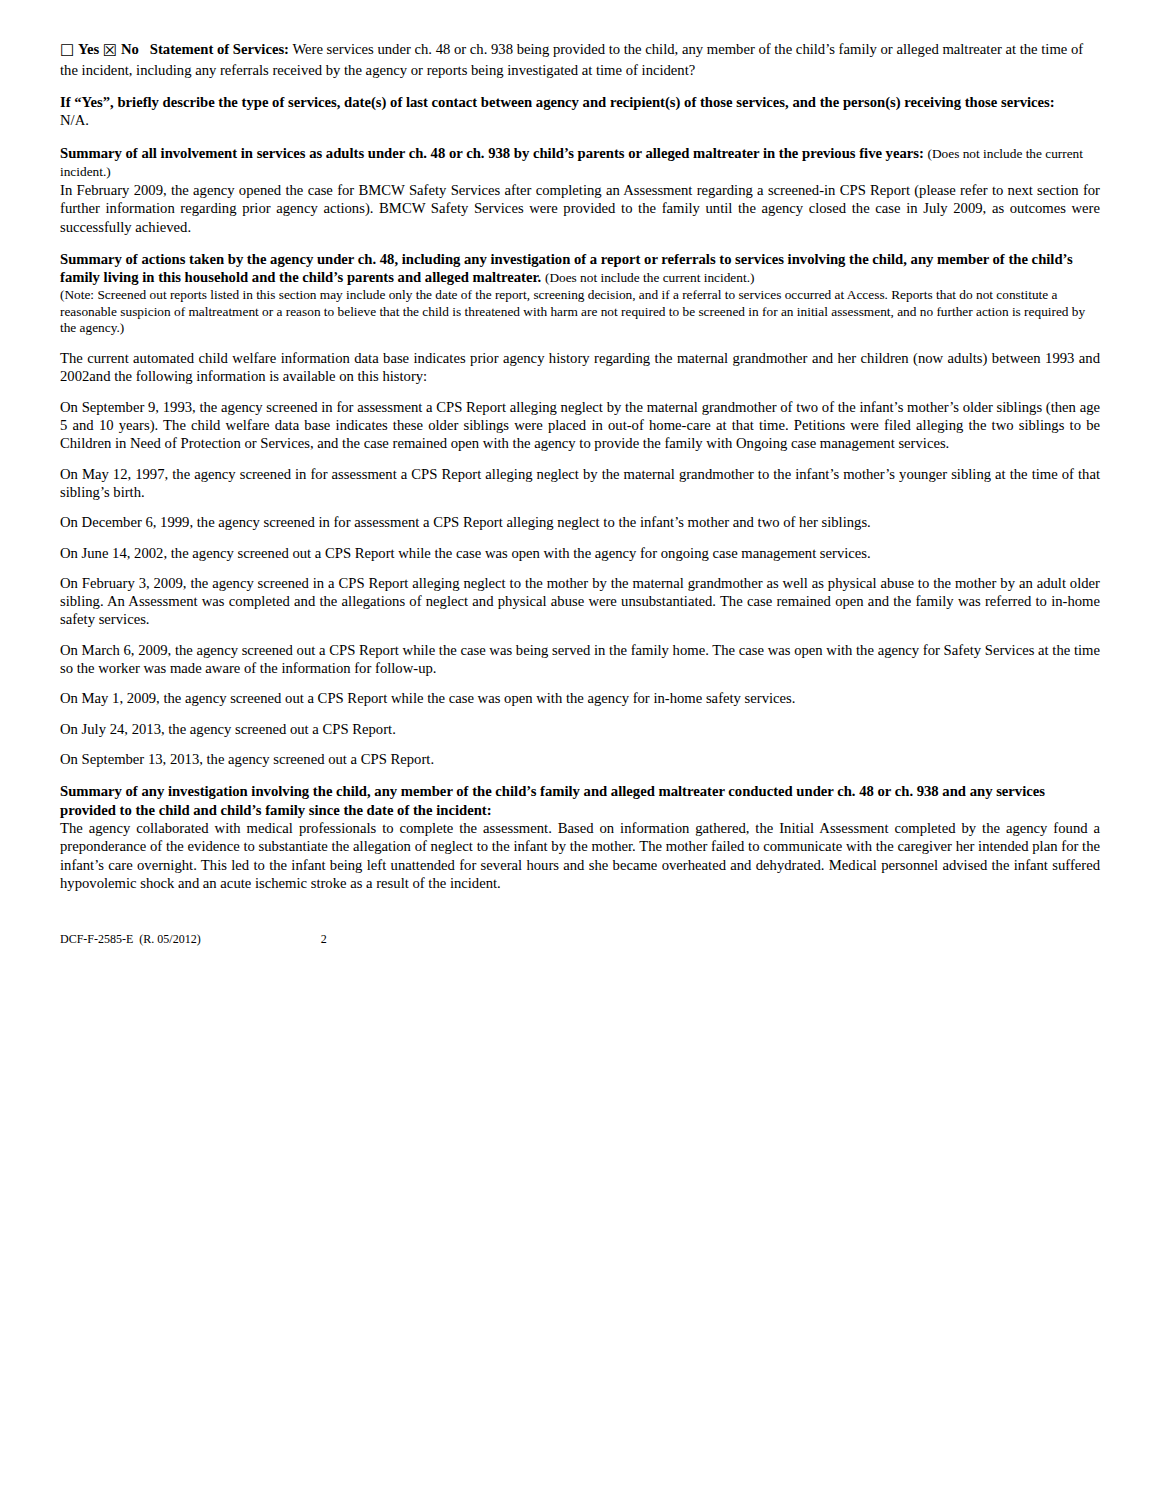☐ Yes ☒ No Statement of Services: Were services under ch. 48 or ch. 938 being provided to the child, any member of the child’s family or alleged maltreater at the time of the incident, including any referrals received by the agency or reports being investigated at time of incident?
If “Yes”, briefly describe the type of services, date(s) of last contact between agency and recipient(s) of those services, and the person(s) receiving those services:
N/A.
Summary of all involvement in services as adults under ch. 48 or ch. 938 by child’s parents or alleged maltreater in the previous five years: (Does not include the current incident.)
In February 2009, the agency opened the case for BMCW Safety Services after completing an Assessment regarding a screened-in CPS Report (please refer to next section for further information regarding prior agency actions). BMCW Safety Services were provided to the family until the agency closed the case in July 2009, as outcomes were successfully achieved.
Summary of actions taken by the agency under ch. 48, including any investigation of a report or referrals to services involving the child, any member of the child’s family living in this household and the child’s parents and alleged maltreater. (Does not include the current incident.)
(Note: Screened out reports listed in this section may include only the date of the report, screening decision, and if a referral to services occurred at Access. Reports that do not constitute a reasonable suspicion of maltreatment or a reason to believe that the child is threatened with harm are not required to be screened in for an initial assessment, and no further action is required by the agency.)
The current automated child welfare information data base indicates prior agency history regarding the maternal grandmother and her children (now adults) between 1993 and 2002and the following information is available on this history:
On September 9, 1993, the agency screened in for assessment a CPS Report alleging neglect by the maternal grandmother of two of the infant’s mother’s older siblings (then age 5 and 10 years). The child welfare data base indicates these older siblings were placed in out-of home-care at that time. Petitions were filed alleging the two siblings to be Children in Need of Protection or Services, and the case remained open with the agency to provide the family with Ongoing case management services.
On May 12, 1997, the agency screened in for assessment a CPS Report alleging neglect by the maternal grandmother to the infant’s mother’s younger sibling at the time of that sibling’s birth.
On December 6, 1999, the agency screened in for assessment a CPS Report alleging neglect to the infant’s mother and two of her siblings.
On June 14, 2002, the agency screened out a CPS Report while the case was open with the agency for ongoing case management services.
On February 3, 2009, the agency screened in a CPS Report alleging neglect to the mother by the maternal grandmother as well as physical abuse to the mother by an adult older sibling. An Assessment was completed and the allegations of neglect and physical abuse were unsubstantiated. The case remained open and the family was referred to in-home safety services.
On March 6, 2009, the agency screened out a CPS Report while the case was being served in the family home. The case was open with the agency for Safety Services at the time so the worker was made aware of the information for follow-up.
On May 1, 2009, the agency screened out a CPS Report while the case was open with the agency for in-home safety services.
On July 24, 2013, the agency screened out a CPS Report.
On September 13, 2013, the agency screened out a CPS Report.
Summary of any investigation involving the child, any member of the child’s family and alleged maltreater conducted under ch. 48 or ch. 938 and any services provided to the child and child’s family since the date of the incident:
The agency collaborated with medical professionals to complete the assessment. Based on information gathered, the Initial Assessment completed by the agency found a preponderance of the evidence to substantiate the allegation of neglect to the infant by the mother. The mother failed to communicate with the caregiver her intended plan for the infant’s care overnight. This led to the infant being left unattended for several hours and she became overheated and dehydrated. Medical personnel advised the infant suffered hypovolemic shock and an acute ischemic stroke as a result of the incident.
DCF-F-2585-E (R. 05/2012) 2